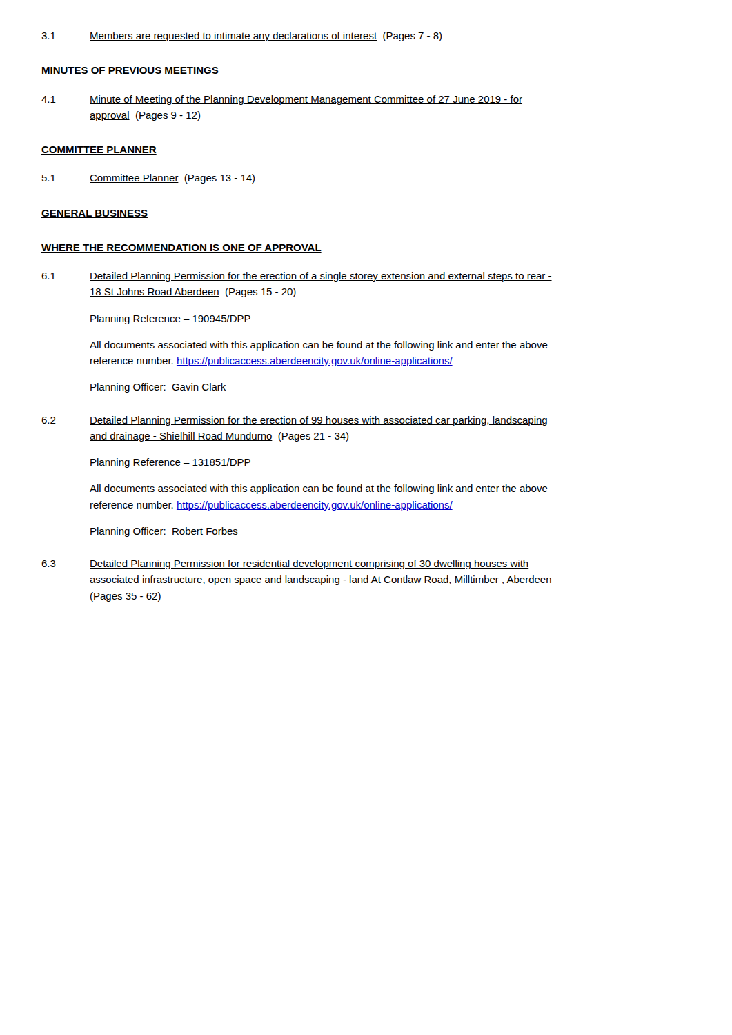3.1
Members are requested to intimate any declarations of interest (Pages 7 - 8)
Minutes of Previous Meetings
4.1
Minute of Meeting of the Planning Development Management Committee of 27 June 2019 - for approval (Pages 9 - 12)
Committee Planner
5.1
Committee Planner (Pages 13 - 14)
General Business
Where the Recommendation is One of Approval
6.1
Detailed Planning Permission for the erection of a single storey extension and external steps to rear - 18 St Johns Road Aberdeen (Pages 15 - 20)
Planning Reference – 190945/DPP
All documents associated with this application can be found at the following link and enter the above reference number. https://publicaccess.aberdeencity.gov.uk/online-applications/
Planning Officer: Gavin Clark
6.2
Detailed Planning Permission for the erection of 99 houses with associated car parking, landscaping and drainage - Shielhill Road Mundurno (Pages 21 - 34)
Planning Reference – 131851/DPP
All documents associated with this application can be found at the following link and enter the above reference number. https://publicaccess.aberdeencity.gov.uk/online-applications/
Planning Officer: Robert Forbes
6.3
Detailed Planning Permission for residential development comprising of 30 dwelling houses with associated infrastructure, open space and landscaping - land At Contlaw Road, Milltimber , Aberdeen (Pages 35 - 62)